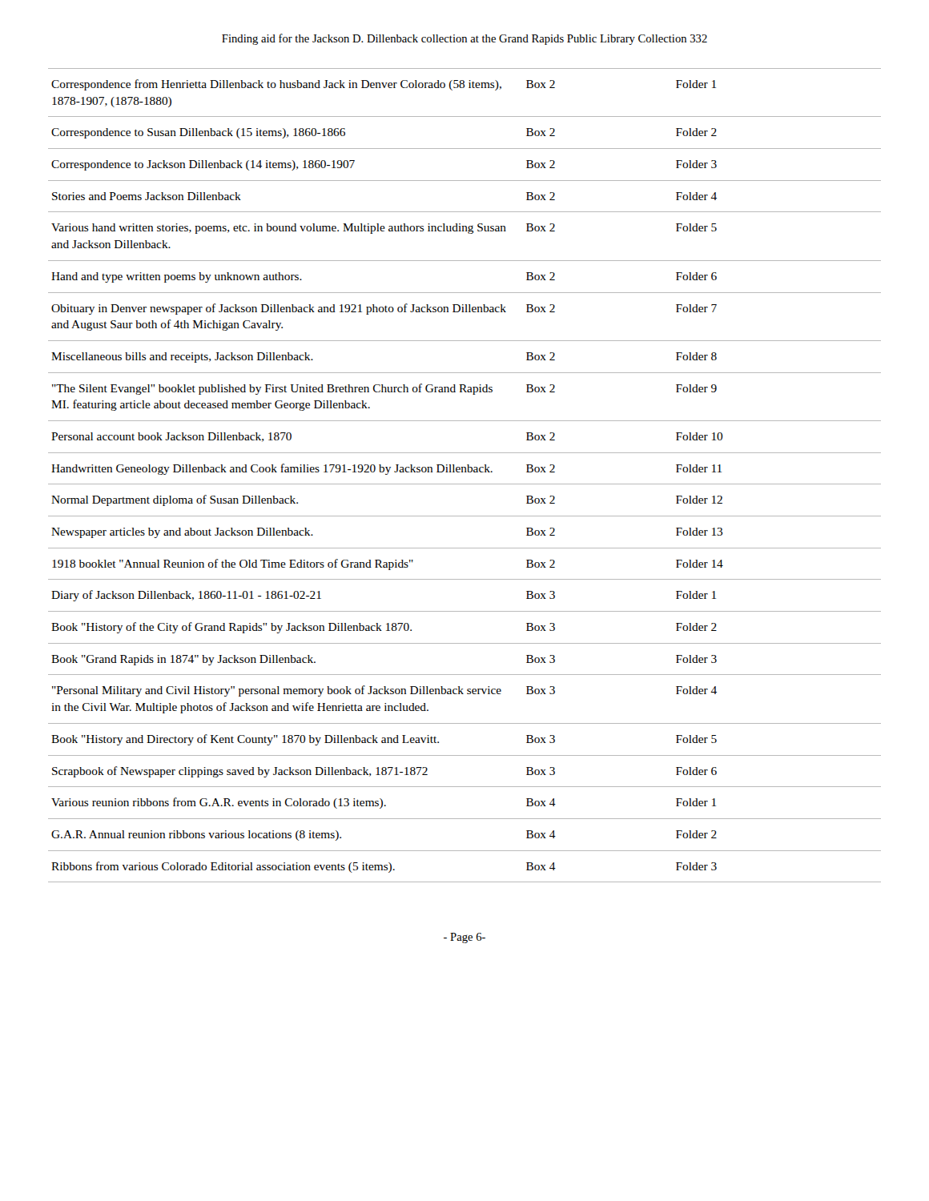Finding aid for the Jackson D. Dillenback collection at the Grand Rapids Public Library Collection 332
| Correspondence from Henrietta Dillenback to husband Jack in Denver Colorado (58 items), 1878-1907, (1878-1880) | Box 2 | Folder 1 |
| Correspondence to Susan Dillenback (15 items), 1860-1866 | Box 2 | Folder 2 |
| Correspondence to Jackson Dillenback (14 items), 1860-1907 | Box 2 | Folder 3 |
| Stories and Poems Jackson Dillenback | Box 2 | Folder 4 |
| Various hand written stories, poems, etc. in bound volume. Multiple authors including Susan and Jackson Dillenback. | Box 2 | Folder 5 |
| Hand and type written poems by unknown authors. | Box 2 | Folder 6 |
| Obituary in Denver newspaper of Jackson Dillenback and 1921 photo of Jackson Dillenback and August Saur both of 4th Michigan Cavalry. | Box 2 | Folder 7 |
| Miscellaneous bills and receipts, Jackson Dillenback. | Box 2 | Folder 8 |
| "The Silent Evangel" booklet published by First United Brethren Church of Grand Rapids MI. featuring article about deceased member George Dillenback. | Box 2 | Folder 9 |
| Personal account book Jackson Dillenback, 1870 | Box 2 | Folder 10 |
| Handwritten Geneology Dillenback and Cook families 1791-1920 by Jackson Dillenback. | Box 2 | Folder 11 |
| Normal Department diploma of Susan Dillenback. | Box 2 | Folder 12 |
| Newspaper articles by and about Jackson Dillenback. | Box 2 | Folder 13 |
| 1918 booklet "Annual Reunion of the Old Time Editors of Grand Rapids" | Box 2 | Folder 14 |
| Diary of Jackson Dillenback, 1860-11-01 - 1861-02-21 | Box 3 | Folder 1 |
| Book "History of the City of Grand Rapids" by Jackson Dillenback 1870. | Box 3 | Folder 2 |
| Book "Grand Rapids in 1874" by Jackson Dillenback. | Box 3 | Folder 3 |
| "Personal Military and Civil History" personal memory book of Jackson Dillenback service in the Civil War. Multiple photos of Jackson and wife Henrietta are included. | Box 3 | Folder 4 |
| Book "History and Directory of Kent County" 1870 by Dillenback and Leavitt. | Box 3 | Folder 5 |
| Scrapbook of Newspaper clippings saved by Jackson Dillenback, 1871-1872 | Box 3 | Folder 6 |
| Various reunion ribbons from G.A.R. events in Colorado (13 items). | Box 4 | Folder 1 |
| G.A.R. Annual reunion ribbons various locations (8 items). | Box 4 | Folder 2 |
| Ribbons from various Colorado Editorial association events (5 items). | Box 4 | Folder 3 |
- Page 6-